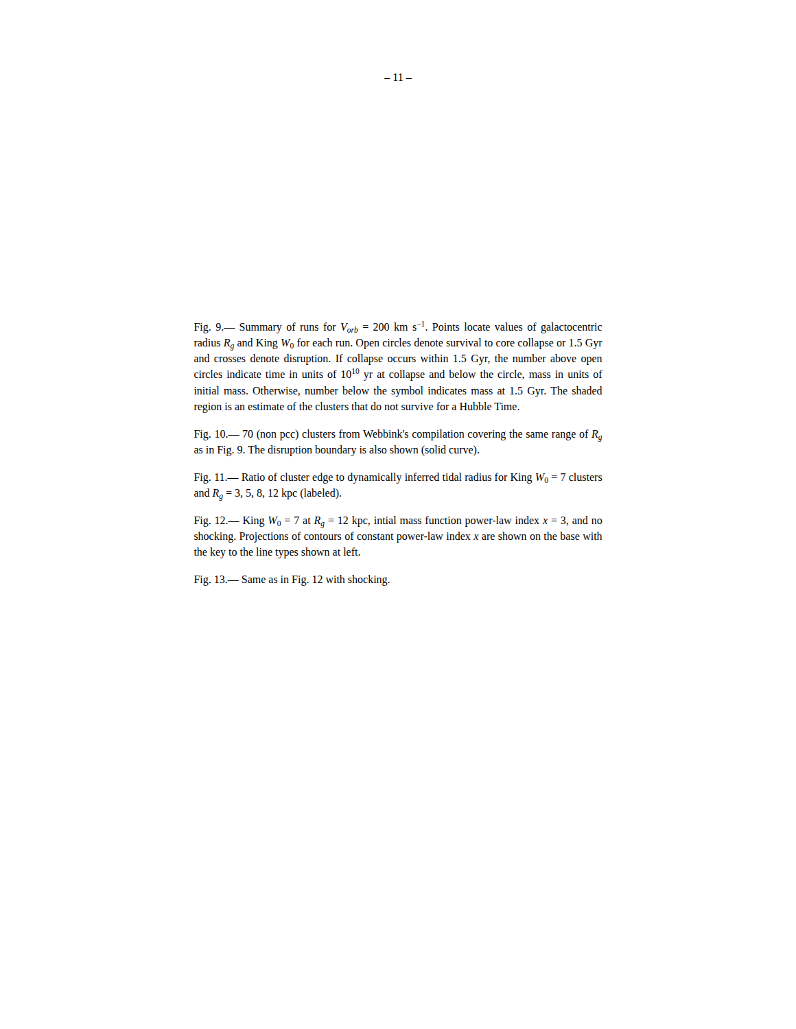– 11 –
Fig. 9.— Summary of runs for Vorb = 200 km s−1. Points locate values of galactocentric radius Rg and King W0 for each run. Open circles denote survival to core collapse or 1.5 Gyr and crosses denote disruption. If collapse occurs within 1.5 Gyr, the number above open circles indicate time in units of 1010 yr at collapse and below the circle, mass in units of initial mass. Otherwise, number below the symbol indicates mass at 1.5 Gyr. The shaded region is an estimate of the clusters that do not survive for a Hubble Time.
Fig. 10.— 70 (non pcc) clusters from Webbink's compilation covering the same range of Rg as in Fig. 9. The disruption boundary is also shown (solid curve).
Fig. 11.— Ratio of cluster edge to dynamically inferred tidal radius for King W0 = 7 clusters and Rg = 3, 5, 8, 12 kpc (labeled).
Fig. 12.— King W0 = 7 at Rg = 12 kpc, intial mass function power-law index x = 3, and no shocking. Projections of contours of constant power-law index x are shown on the base with the key to the line types shown at left.
Fig. 13.— Same as in Fig. 12 with shocking.